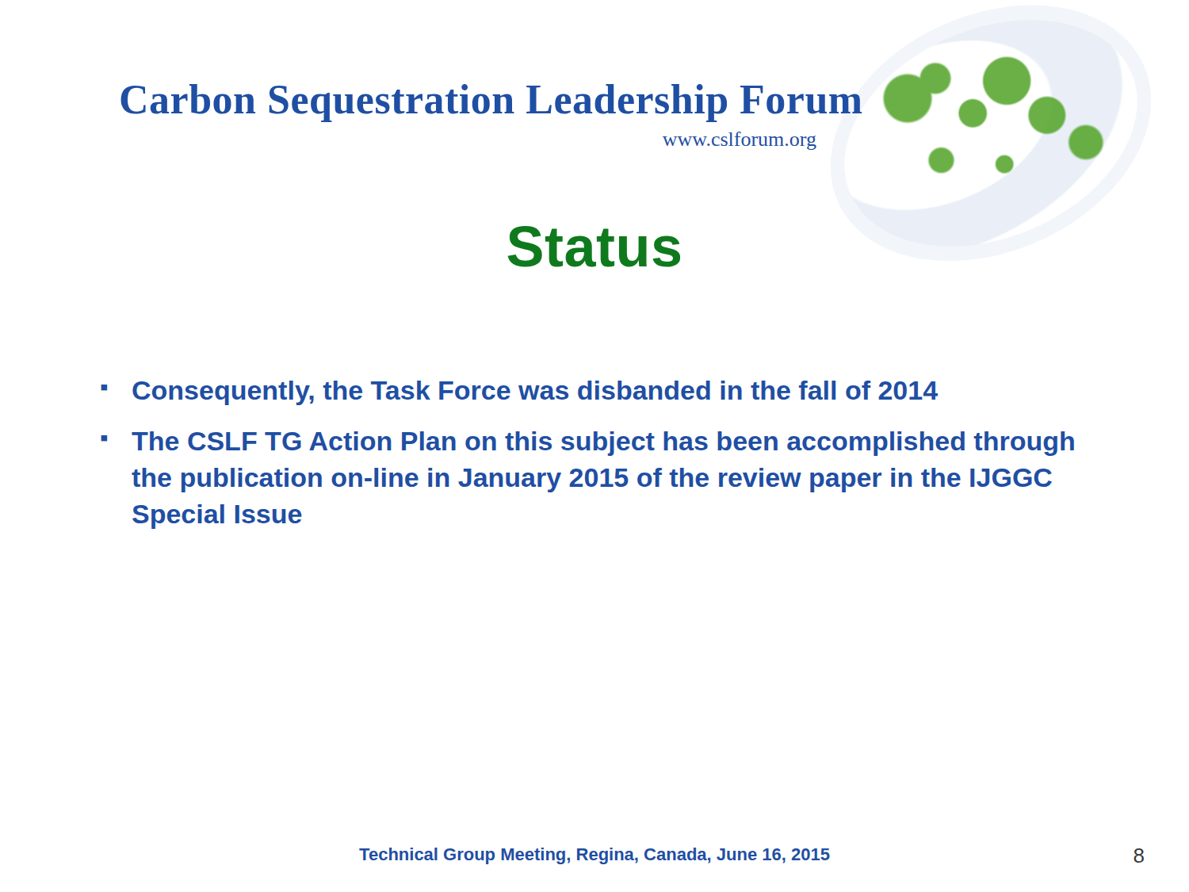Carbon Sequestration Leadership Forum
www.cslforum.org
Status
Consequently, the Task Force was disbanded in the fall of 2014
The CSLF TG Action Plan on this subject has been accomplished through the publication on-line in January 2015 of the review paper in the IJGGC Special Issue
Technical Group Meeting, Regina, Canada, June 16, 2015
8